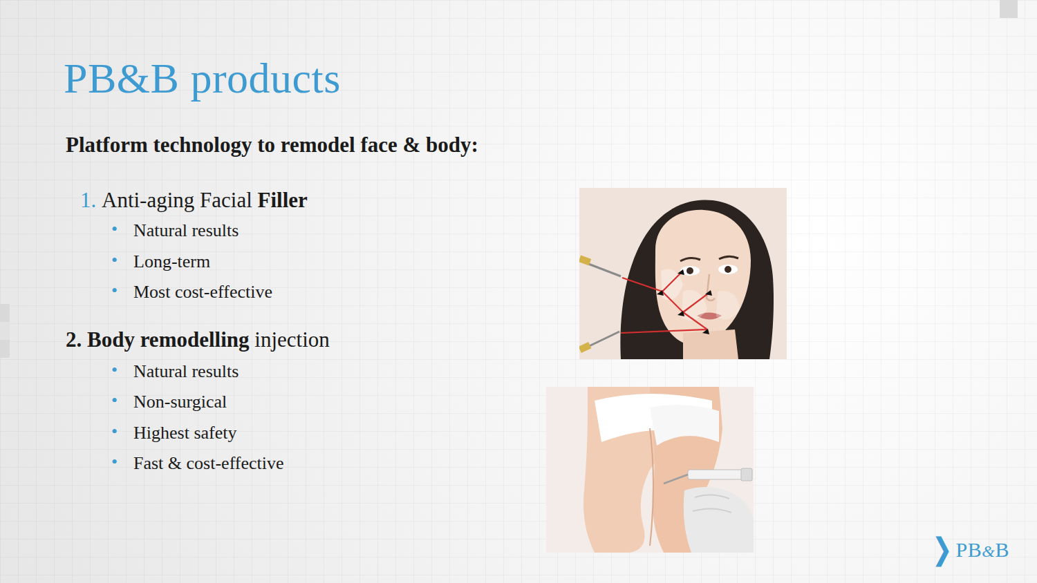PB&B products
Platform technology to remodel face & body:
Anti-aging Facial Filler
Natural results
Long-term
Most cost-effective
2. Body remodelling injection
Natural results
Non-surgical
Highest safety
Fast & cost-effective
❯ PB&B